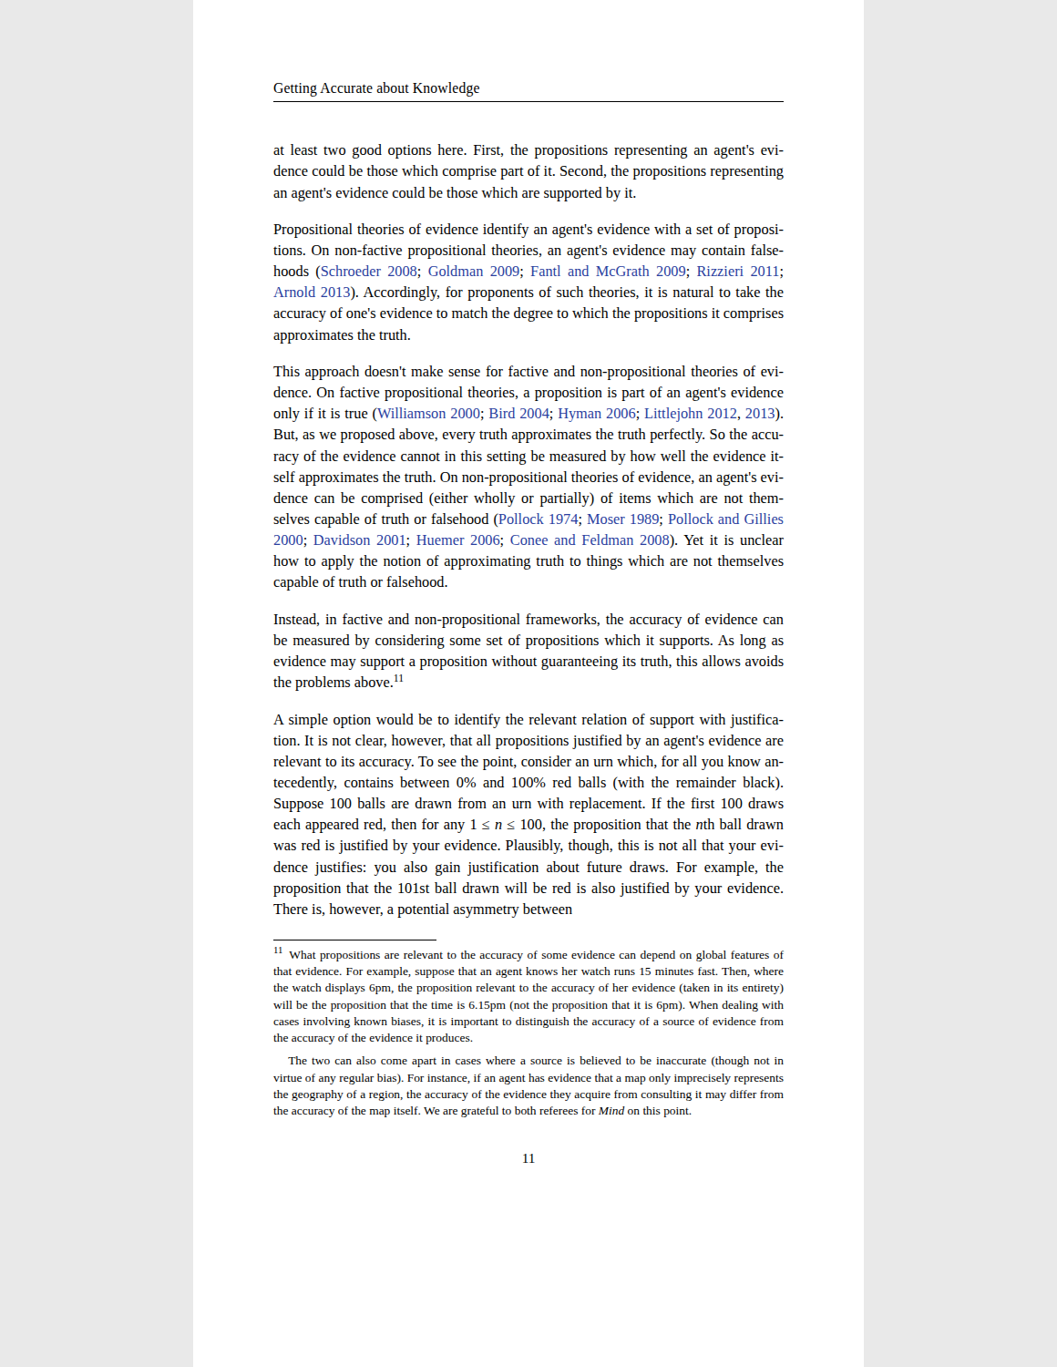Getting Accurate about Knowledge
at least two good options here. First, the propositions representing an agent's evidence could be those which comprise part of it. Second, the propositions representing an agent's evidence could be those which are supported by it.
Propositional theories of evidence identify an agent's evidence with a set of propositions. On non-factive propositional theories, an agent's evidence may contain falsehoods (Schroeder 2008; Goldman 2009; Fantl and McGrath 2009; Rizzieri 2011; Arnold 2013). Accordingly, for proponents of such theories, it is natural to take the accuracy of one's evidence to match the degree to which the propositions it comprises approximates the truth.
This approach doesn't make sense for factive and non-propositional theories of evidence. On factive propositional theories, a proposition is part of an agent's evidence only if it is true (Williamson 2000; Bird 2004; Hyman 2006; Littlejohn 2012, 2013). But, as we proposed above, every truth approximates the truth perfectly. So the accuracy of the evidence cannot in this setting be measured by how well the evidence itself approximates the truth. On non-propositional theories of evidence, an agent's evidence can be comprised (either wholly or partially) of items which are not themselves capable of truth or falsehood (Pollock 1974; Moser 1989; Pollock and Gillies 2000; Davidson 2001; Huemer 2006; Conee and Feldman 2008). Yet it is unclear how to apply the notion of approximating truth to things which are not themselves capable of truth or falsehood.
Instead, in factive and non-propositional frameworks, the accuracy of evidence can be measured by considering some set of propositions which it supports. As long as evidence may support a proposition without guaranteeing its truth, this allows avoids the problems above.11
A simple option would be to identify the relevant relation of support with justification. It is not clear, however, that all propositions justified by an agent's evidence are relevant to its accuracy. To see the point, consider an urn which, for all you know antecedently, contains between 0% and 100% red balls (with the remainder black). Suppose 100 balls are drawn from an urn with replacement. If the first 100 draws each appeared red, then for any 1 ≤ n ≤ 100, the proposition that the nth ball drawn was red is justified by your evidence. Plausibly, though, this is not all that your evidence justifies: you also gain justification about future draws. For example, the proposition that the 101st ball drawn will be red is also justified by your evidence. There is, however, a potential asymmetry between
11 What propositions are relevant to the accuracy of some evidence can depend on global features of that evidence. For example, suppose that an agent knows her watch runs 15 minutes fast. Then, where the watch displays 6pm, the proposition relevant to the accuracy of her evidence (taken in its entirety) will be the proposition that the time is 6.15pm (not the proposition that it is 6pm). When dealing with cases involving known biases, it is important to distinguish the accuracy of a source of evidence from the accuracy of the evidence it produces.
The two can also come apart in cases where a source is believed to be inaccurate (though not in virtue of any regular bias). For instance, if an agent has evidence that a map only imprecisely represents the geography of a region, the accuracy of the evidence they acquire from consulting it may differ from the accuracy of the map itself. We are grateful to both referees for Mind on this point.
11